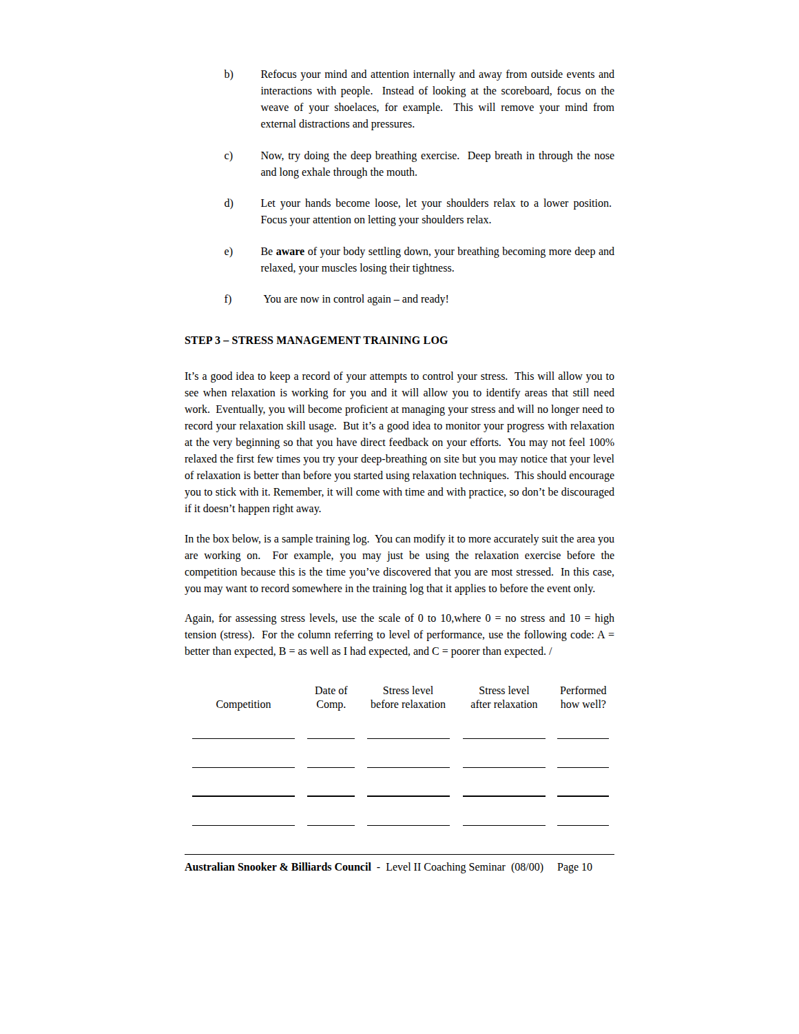b) Refocus your mind and attention internally and away from outside events and interactions with people. Instead of looking at the scoreboard, focus on the weave of your shoelaces, for example. This will remove your mind from external distractions and pressures.
c) Now, try doing the deep breathing exercise. Deep breath in through the nose and long exhale through the mouth.
d) Let your hands become loose, let your shoulders relax to a lower position. Focus your attention on letting your shoulders relax.
e) Be aware of your body settling down, your breathing becoming more deep and relaxed, your muscles losing their tightness.
f) You are now in control again – and ready!
STEP 3 – STRESS MANAGEMENT TRAINING LOG
It’s a good idea to keep a record of your attempts to control your stress. This will allow you to see when relaxation is working for you and it will allow you to identify areas that still need work. Eventually, you will become proficient at managing your stress and will no longer need to record your relaxation skill usage. But it’s a good idea to monitor your progress with relaxation at the very beginning so that you have direct feedback on your efforts. You may not feel 100% relaxed the first few times you try your deep-breathing on site but you may notice that your level of relaxation is better than before you started using relaxation techniques. This should encourage you to stick with it. Remember, it will come with time and with practice, so don’t be discouraged if it doesn’t happen right away.
In the box below, is a sample training log. You can modify it to more accurately suit the area you are working on. For example, you may just be using the relaxation exercise before the competition because this is the time you’ve discovered that you are most stressed. In this case, you may want to record somewhere in the training log that it applies to before the event only.
Again, for assessing stress levels, use the scale of 0 to 10,where 0 = no stress and 10 = high tension (stress). For the column referring to level of performance, use the following code: A = better than expected, B = as well as I had expected, and C = poorer than expected. /
| Competition | Date of Comp. | Stress level before relaxation | Stress level after relaxation | Performed how well? |
| --- | --- | --- | --- | --- |
Australian Snooker & Billiards Council - Level II Coaching Seminar (08/00) Page 10